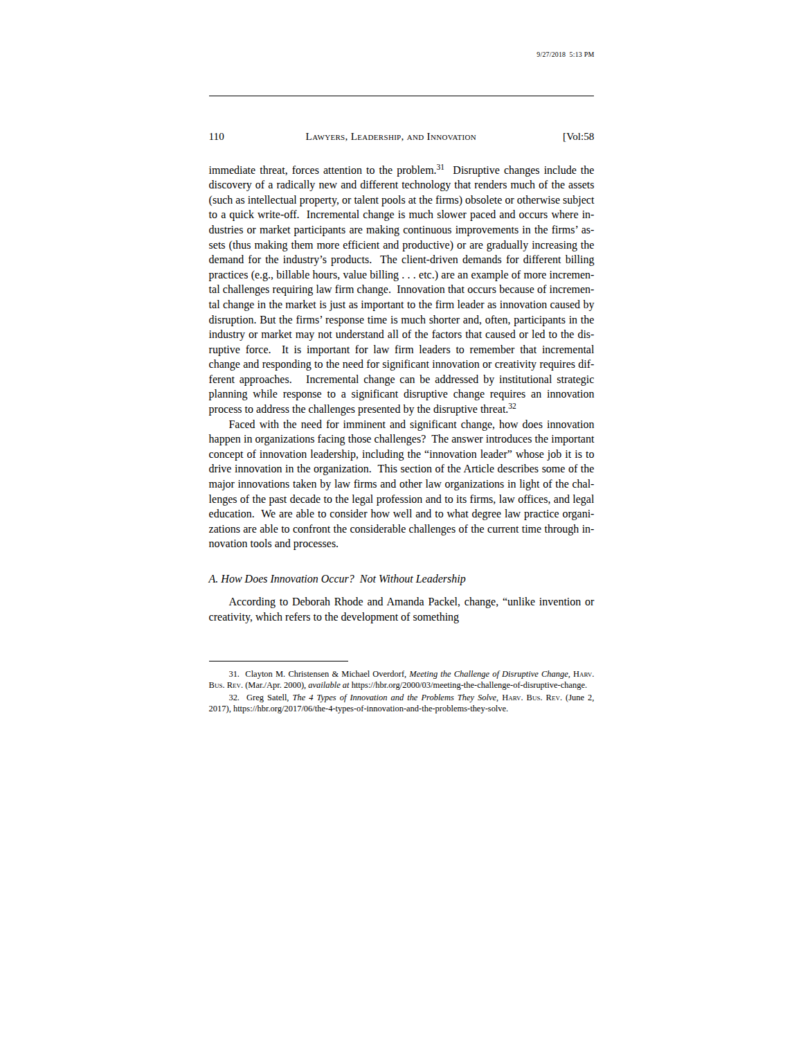9/27/2018 5:13 PM
110 Lawyers, Leadership, and Innovation [Vol:58
immediate threat, forces attention to the problem.31 Disruptive changes include the discovery of a radically new and different technology that renders much of the assets (such as intellectual property, or talent pools at the firms) obsolete or otherwise subject to a quick write-off. Incremental change is much slower paced and occurs where industries or market participants are making continuous improvements in the firms’ assets (thus making them more efficient and productive) or are gradually increasing the demand for the industry’s products. The client-driven demands for different billing practices (e.g., billable hours, value billing . . . etc.) are an example of more incremental challenges requiring law firm change. Innovation that occurs because of incremental change in the market is just as important to the firm leader as innovation caused by disruption. But the firms’ response time is much shorter and, often, participants in the industry or market may not understand all of the factors that caused or led to the disruptive force. It is important for law firm leaders to remember that incremental change and responding to the need for significant innovation or creativity requires different approaches. Incremental change can be addressed by institutional strategic planning while response to a significant disruptive change requires an innovation process to address the challenges presented by the disruptive threat.32
Faced with the need for imminent and significant change, how does innovation happen in organizations facing those challenges? The answer introduces the important concept of innovation leadership, including the “innovation leader” whose job it is to drive innovation in the organization. This section of the Article describes some of the major innovations taken by law firms and other law organizations in light of the challenges of the past decade to the legal profession and to its firms, law offices, and legal education. We are able to consider how well and to what degree law practice organizations are able to confront the considerable challenges of the current time through innovation tools and processes.
A. How Does Innovation Occur? Not Without Leadership
According to Deborah Rhode and Amanda Packel, change, “unlike invention or creativity, which refers to the development of something
31. Clayton M. Christensen & Michael Overdorf, Meeting the Challenge of Disruptive Change, Harv. Bus. Rev. (Mar./Apr. 2000), available at https://hbr.org/2000/03/meeting-the-challenge-of-disruptive-change.
32. Greg Satell, The 4 Types of Innovation and the Problems They Solve, Harv. Bus. Rev. (June 2, 2017), https://hbr.org/2017/06/the-4-types-of-innovation-and-the-problems-they-solve.